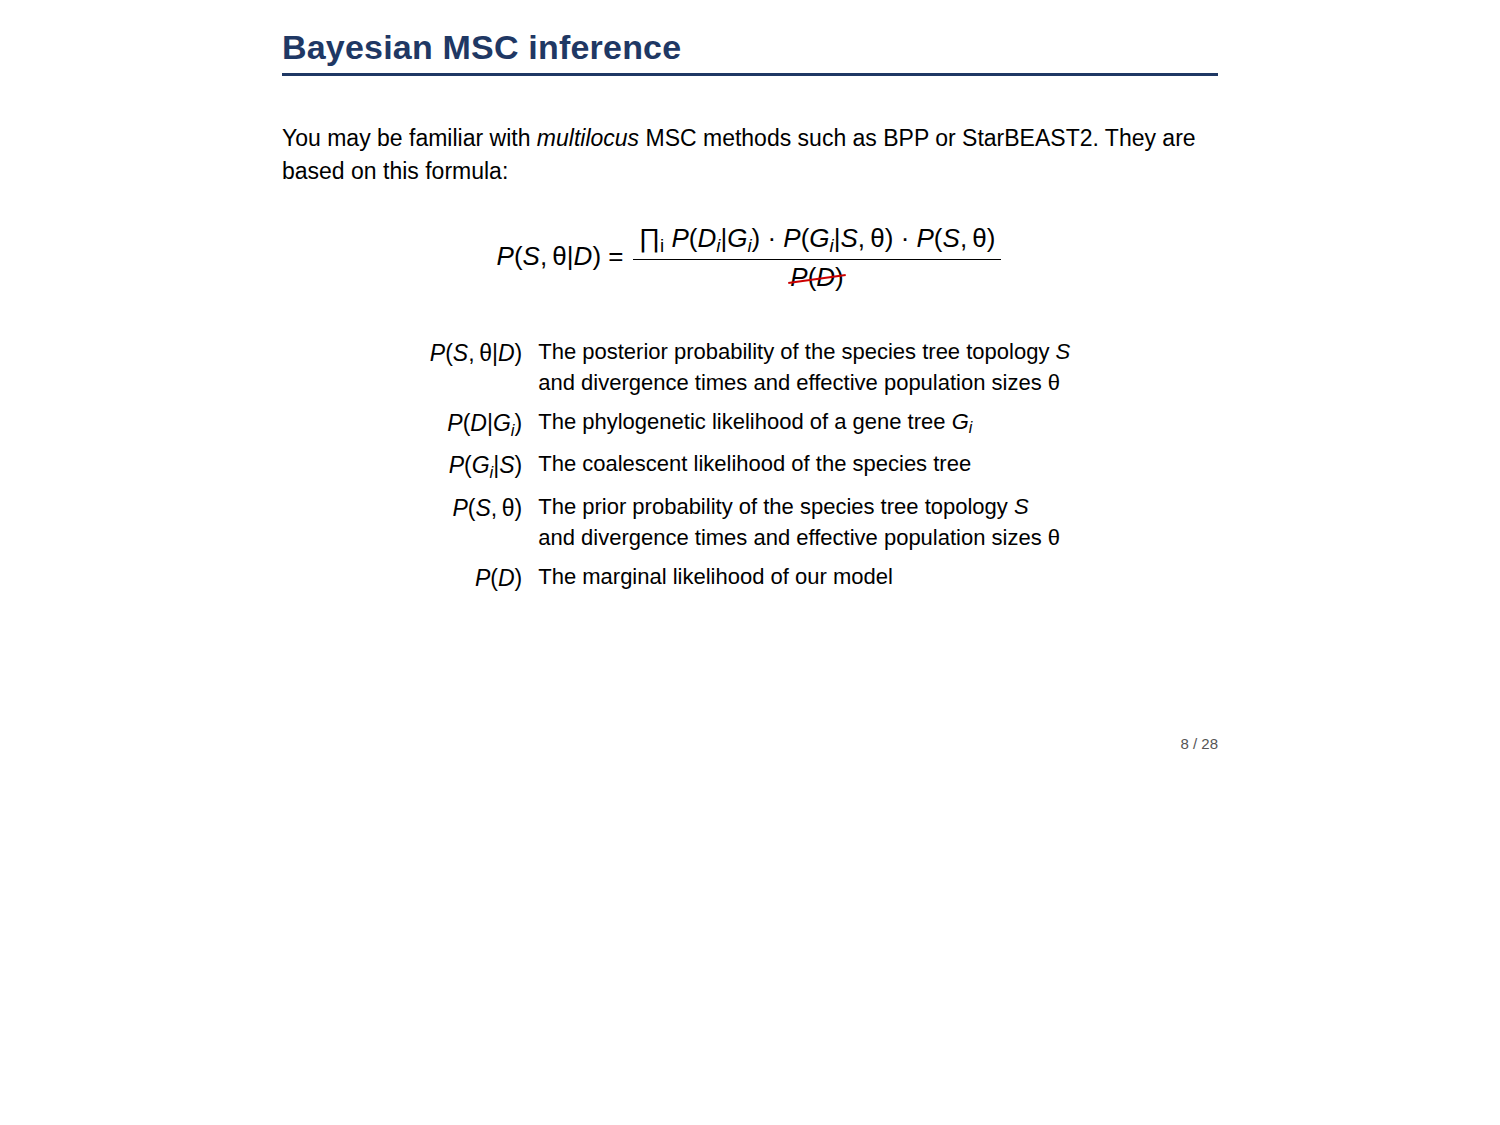Bayesian MSC inference
You may be familiar with multilocus MSC methods such as BPP or StarBEAST2. They are based on this formula:
P(S, θ|D) = ∏i P(Di|Gi) · P(Gi|S, θ) · P(S, θ) P(D)
| P ( S , θ/ D ) | The posterior probability of the species tree topology S and divergence times and effective population sizes θ |
| P ( D / G i ) | The phylogenetic likelihood of a gene tree G i |
| P ( G i / S ) | The coalescent likelihood of the species tree |
| P ( S , θ) | The prior probability of the species tree topology S and divergence times and effective population sizes θ |
| P ( D ) | The marginal likelihood of our model |
8 / 28